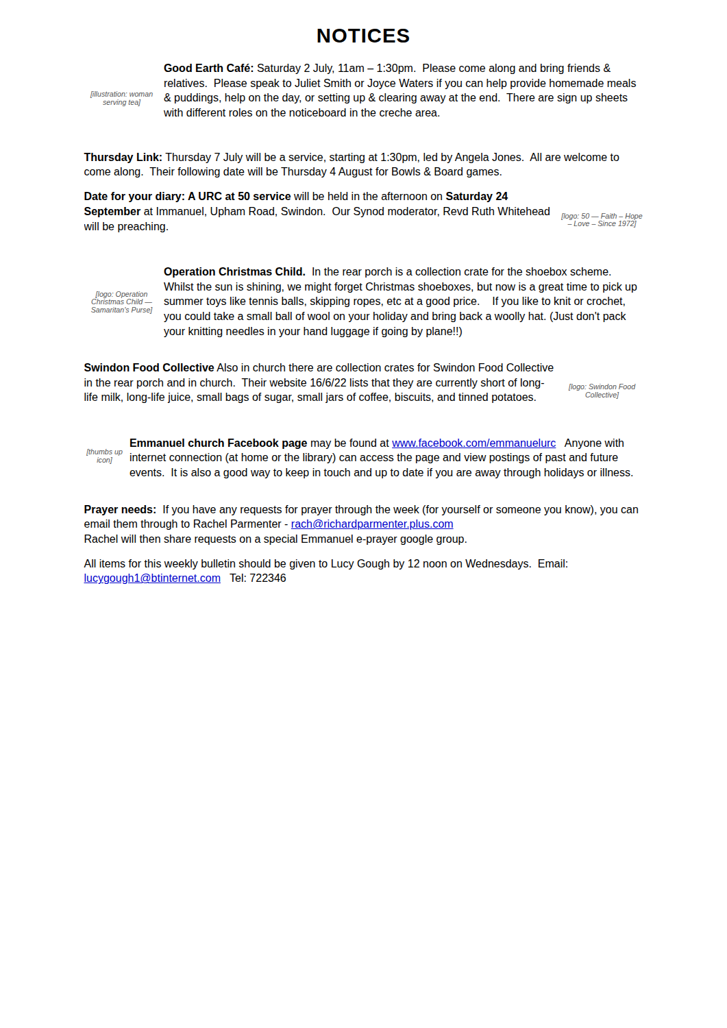NOTICES
[illustration: woman serving tea]
Good Earth Café: Saturday 2 July, 11am – 1:30pm. Please come along and bring friends & relatives. Please speak to Juliet Smith or Joyce Waters if you can help provide homemade meals & puddings, help on the day, or setting up & clearing away at the end. There are sign up sheets with different roles on the noticeboard in the creche area.
Thursday Link: Thursday 7 July will be a service, starting at 1:30pm, led by Angela Jones. All are welcome to come along. Their following date will be Thursday 4 August for Bowls & Board games.
[logo: 50 — Faith – Hope – Love – Since 1972]
Date for your diary: A URC at 50 service will be held in the afternoon on Saturday 24 September at Immanuel, Upham Road, Swindon. Our Synod moderator, Revd Ruth Whitehead will be preaching.
[logo: Operation Christmas Child — Samaritan's Purse]
Operation Christmas Child. In the rear porch is a collection crate for the shoebox scheme. Whilst the sun is shining, we might forget Christmas shoeboxes, but now is a great time to pick up summer toys like tennis balls, skipping ropes, etc at a good price. If you like to knit or crochet, you could take a small ball of wool on your holiday and bring back a woolly hat. (Just don't pack your knitting needles in your hand luggage if going by plane!!)
[logo: Swindon Food Collective]
Swindon Food Collective Also in church there are collection crates for Swindon Food Collective in the rear porch and in church. Their website 16/6/22 lists that they are currently short of long-life milk, long-life juice, small bags of sugar, small jars of coffee, biscuits, and tinned potatoes.
[thumbs up icon]
Emmanuel church Facebook page may be found at www.facebook.com/emmanuelurc Anyone with internet connection (at home or the library) can access the page and view postings of past and future events. It is also a good way to keep in touch and up to date if you are away through holidays or illness.
Prayer needs: If you have any requests for prayer through the week (for yourself or someone you know), you can email them through to Rachel Parmenter - rach@richardparmenter.plus.com
Rachel will then share requests on a special Emmanuel e-prayer google group.
All items for this weekly bulletin should be given to Lucy Gough by 12 noon on Wednesdays. Email: lucygough1@btinternet.com Tel: 722346